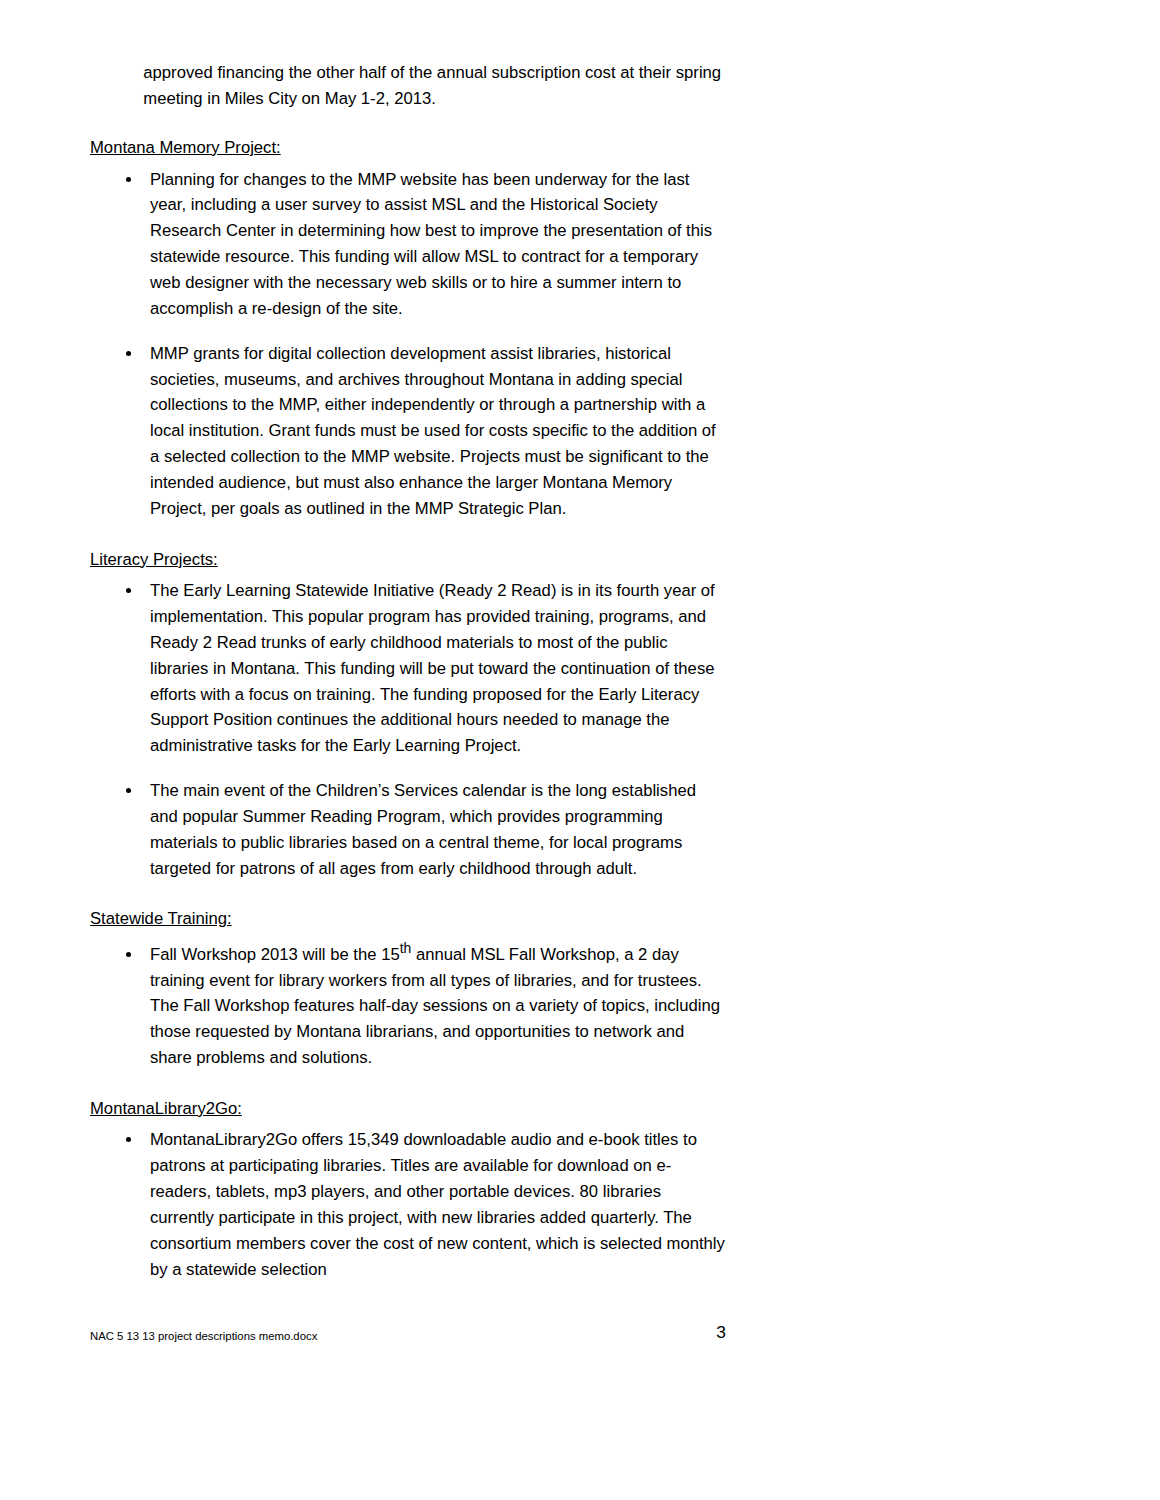approved financing the other half of the annual subscription cost at their spring meeting in Miles City on May 1-2, 2013.
Montana Memory Project:
Planning for changes to the MMP website has been underway for the last year, including a user survey to assist MSL and the Historical Society Research Center in determining how best to improve the presentation of this statewide resource. This funding will allow MSL to contract for a temporary web designer with the necessary web skills or to hire a summer intern to accomplish a re-design of the site.
MMP grants for digital collection development assist libraries, historical societies, museums, and archives throughout Montana in adding special collections to the MMP, either independently or through a partnership with a local institution. Grant funds must be used for costs specific to the addition of a selected collection to the MMP website. Projects must be significant to the intended audience, but must also enhance the larger Montana Memory Project, per goals as outlined in the MMP Strategic Plan.
Literacy Projects:
The Early Learning Statewide Initiative (Ready 2 Read) is in its fourth year of implementation. This popular program has provided training, programs, and Ready 2 Read trunks of early childhood materials to most of the public libraries in Montana. This funding will be put toward the continuation of these efforts with a focus on training. The funding proposed for the Early Literacy Support Position continues the additional hours needed to manage the administrative tasks for the Early Learning Project.
The main event of the Children’s Services calendar is the long established and popular Summer Reading Program, which provides programming materials to public libraries based on a central theme, for local programs targeted for patrons of all ages from early childhood through adult.
Statewide Training:
Fall Workshop 2013 will be the 15th annual MSL Fall Workshop, a 2 day training event for library workers from all types of libraries, and for trustees. The Fall Workshop features half-day sessions on a variety of topics, including those requested by Montana librarians, and opportunities to network and share problems and solutions.
MontanaLibrary2Go:
MontanaLibrary2Go offers 15,349 downloadable audio and e-book titles to patrons at participating libraries. Titles are available for download on e-readers, tablets, mp3 players, and other portable devices. 80 libraries currently participate in this project, with new libraries added quarterly. The consortium members cover the cost of new content, which is selected monthly by a statewide selection
NAC 5 13 13 project descriptions memo.docx 3